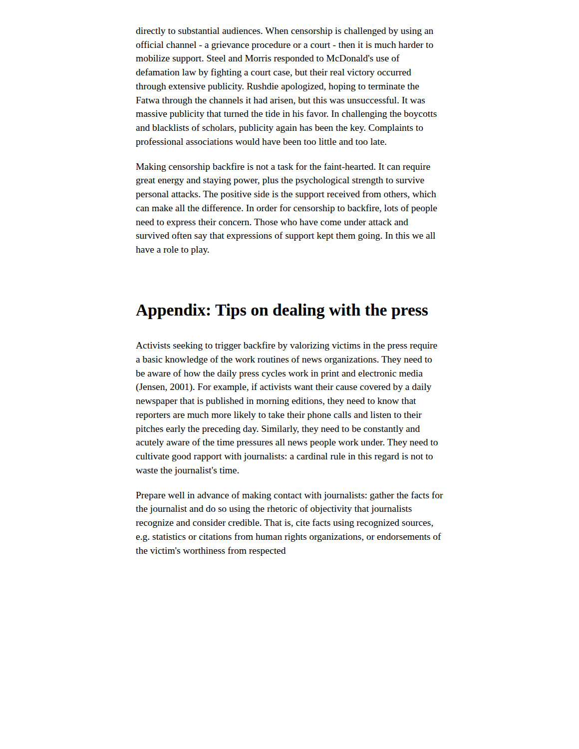directly to substantial audiences. When censorship is challenged by using an official channel - a grievance procedure or a court - then it is much harder to mobilize support. Steel and Morris responded to McDonald's use of defamation law by fighting a court case, but their real victory occurred through extensive publicity. Rushdie apologized, hoping to terminate the Fatwa through the channels it had arisen, but this was unsuccessful. It was massive publicity that turned the tide in his favor. In challenging the boycotts and blacklists of scholars, publicity again has been the key. Complaints to professional associations would have been too little and too late.
Making censorship backfire is not a task for the faint-hearted. It can require great energy and staying power, plus the psychological strength to survive personal attacks. The positive side is the support received from others, which can make all the difference. In order for censorship to backfire, lots of people need to express their concern. Those who have come under attack and survived often say that expressions of support kept them going. In this we all have a role to play.
Appendix: Tips on dealing with the press
Activists seeking to trigger backfire by valorizing victims in the press require a basic knowledge of the work routines of news organizations. They need to be aware of how the daily press cycles work in print and electronic media (Jensen, 2001). For example, if activists want their cause covered by a daily newspaper that is published in morning editions, they need to know that reporters are much more likely to take their phone calls and listen to their pitches early the preceding day. Similarly, they need to be constantly and acutely aware of the time pressures all news people work under. They need to cultivate good rapport with journalists: a cardinal rule in this regard is not to waste the journalist's time.
Prepare well in advance of making contact with journalists: gather the facts for the journalist and do so using the rhetoric of objectivity that journalists recognize and consider credible. That is, cite facts using recognized sources, e.g. statistics or citations from human rights organizations, or endorsements of the victim's worthiness from respected